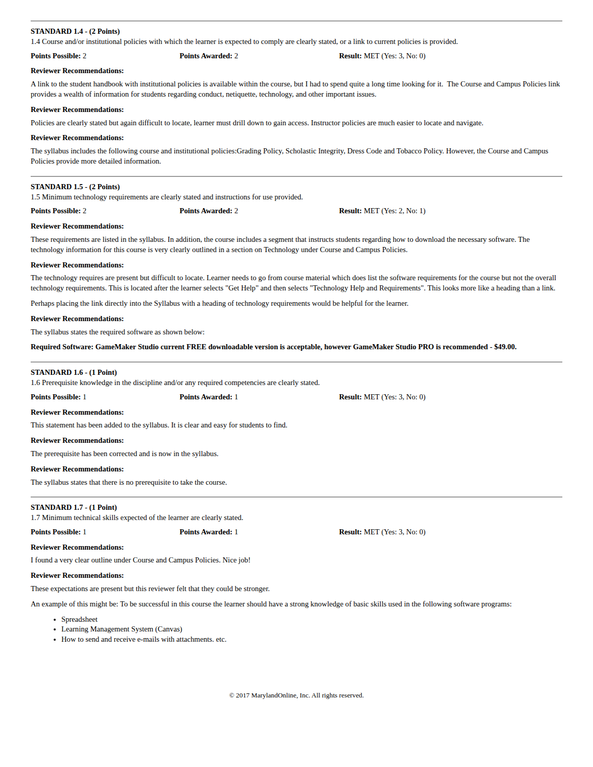STANDARD 1.4 - (2 Points)
1.4 Course and/or institutional policies with which the learner is expected to comply are clearly stated, or a link to current policies is provided.
Points Possible: 2
Points Awarded: 2
Result: MET (Yes: 3, No: 0)
Reviewer Recommendations:
A link to the student handbook with institutional policies is available within the course, but I had to spend quite a long time looking for it. The Course and Campus Policies link provides a wealth of information for students regarding conduct, netiquette, technology, and other important issues.
Reviewer Recommendations:
Policies are clearly stated but again difficult to locate, learner must drill down to gain access. Instructor policies are much easier to locate and navigate.
Reviewer Recommendations:
The syllabus includes the following course and institutional policies:Grading Policy, Scholastic Integrity, Dress Code and Tobacco Policy. However, the Course and Campus Policies provide more detailed information.
STANDARD 1.5 - (2 Points)
1.5 Minimum technology requirements are clearly stated and instructions for use provided.
Points Possible: 2
Points Awarded: 2
Result: MET (Yes: 2, No: 1)
Reviewer Recommendations:
These requirements are listed in the syllabus. In addition, the course includes a segment that instructs students regarding how to download the necessary software. The technology information for this course is very clearly outlined in a section on Technology under Course and Campus Policies.
Reviewer Recommendations:
The technology requires are present but difficult to locate. Learner needs to go from course material which does list the software requirements for the course but not the overall technology requirements. This is located after the learner selects "Get Help" and then selects "Technology Help and Requirements". This looks more like a heading than a link.
Perhaps placing the link directly into the Syllabus with a heading of technology requirements would be helpful for the learner.
Reviewer Recommendations:
The syllabus states the required software as shown below:
Required Software: GameMaker Studio current FREE downloadable version is acceptable, however GameMaker Studio PRO is recommended - $49.00.
STANDARD 1.6 - (1 Point)
1.6 Prerequisite knowledge in the discipline and/or any required competencies are clearly stated.
Points Possible: 1
Points Awarded: 1
Result: MET (Yes: 3, No: 0)
Reviewer Recommendations:
This statement has been added to the syllabus. It is clear and easy for students to find.
Reviewer Recommendations:
The prerequisite has been corrected and is now in the syllabus.
Reviewer Recommendations:
The syllabus states that there is no prerequisite to take the course.
STANDARD 1.7 - (1 Point)
1.7 Minimum technical skills expected of the learner are clearly stated.
Points Possible: 1
Points Awarded: 1
Result: MET (Yes: 3, No: 0)
Reviewer Recommendations:
I found a very clear outline under Course and Campus Policies. Nice job!
Reviewer Recommendations:
These expectations are present but this reviewer felt that they could be stronger.
An example of this might be: To be successful in this course the learner should have a strong knowledge of basic skills used in the following software programs:
Spreadsheet
Learning Management System (Canvas)
How to send and receive e-mails with attachments. etc.
© 2017 MarylandOnline, Inc. All rights reserved.